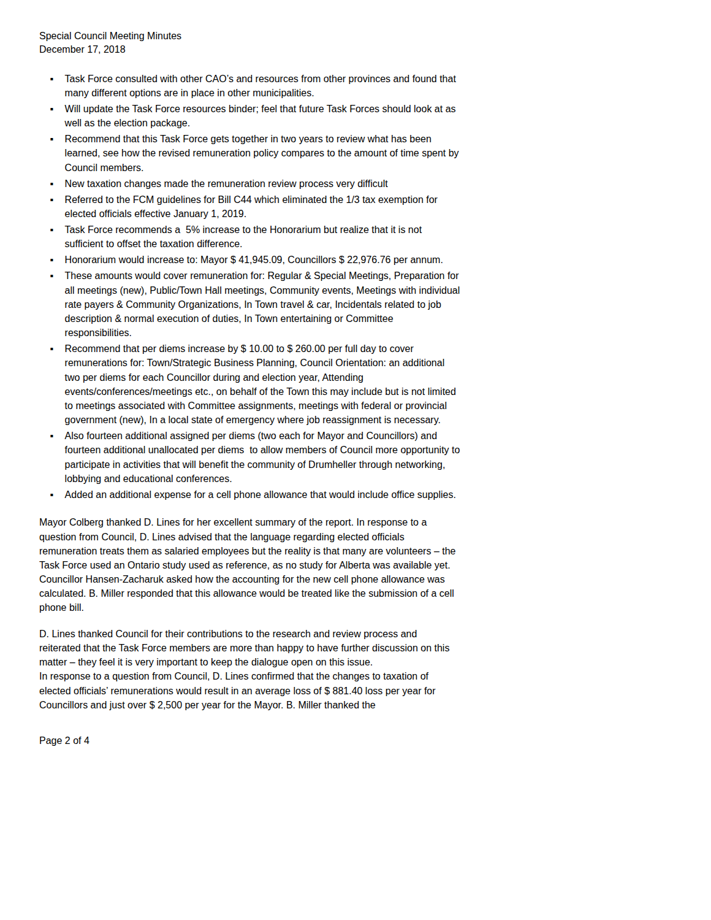Special Council Meeting Minutes
December 17, 2018
Task Force consulted with other CAO’s and resources from other provinces and found that many different options are in place in other municipalities.
Will update the Task Force resources binder; feel that future Task Forces should look at as well as the election package.
Recommend that this Task Force gets together in two years to review what has been learned, see how the revised remuneration policy compares to the amount of time spent by Council members.
New taxation changes made the remuneration review process very difficult
Referred to the FCM guidelines for Bill C44 which eliminated the 1/3 tax exemption for elected officials effective January 1, 2019.
Task Force recommends a 5% increase to the Honorarium but realize that it is not sufficient to offset the taxation difference.
Honorarium would increase to: Mayor $ 41,945.09, Councillors $ 22,976.76 per annum.
These amounts would cover remuneration for: Regular & Special Meetings, Preparation for all meetings (new), Public/Town Hall meetings, Community events, Meetings with individual rate payers & Community Organizations, In Town travel & car, Incidentals related to job description & normal execution of duties, In Town entertaining or Committee responsibilities.
Recommend that per diems increase by $ 10.00 to $ 260.00 per full day to cover remunerations for: Town/Strategic Business Planning, Council Orientation: an additional two per diems for each Councillor during and election year, Attending events/conferences/meetings etc., on behalf of the Town this may include but is not limited to meetings associated with Committee assignments, meetings with federal or provincial government (new), In a local state of emergency where job reassignment is necessary.
Also fourteen additional assigned per diems (two each for Mayor and Councillors) and fourteen additional unallocated per diems to allow members of Council more opportunity to participate in activities that will benefit the community of Drumheller through networking, lobbying and educational conferences.
Added an additional expense for a cell phone allowance that would include office supplies.
Mayor Colberg thanked D. Lines for her excellent summary of the report. In response to a question from Council, D. Lines advised that the language regarding elected officials remuneration treats them as salaried employees but the reality is that many are volunteers – the Task Force used an Ontario study used as reference, as no study for Alberta was available yet. Councillor Hansen-Zacharuk asked how the accounting for the new cell phone allowance was calculated. B. Miller responded that this allowance would be treated like the submission of a cell phone bill.
D. Lines thanked Council for their contributions to the research and review process and reiterated that the Task Force members are more than happy to have further discussion on this matter – they feel it is very important to keep the dialogue open on this issue.
In response to a question from Council, D. Lines confirmed that the changes to taxation of elected officials’ remunerations would result in an average loss of $ 881.40 loss per year for Councillors and just over $ 2,500 per year for the Mayor. B. Miller thanked the
Page 2 of 4